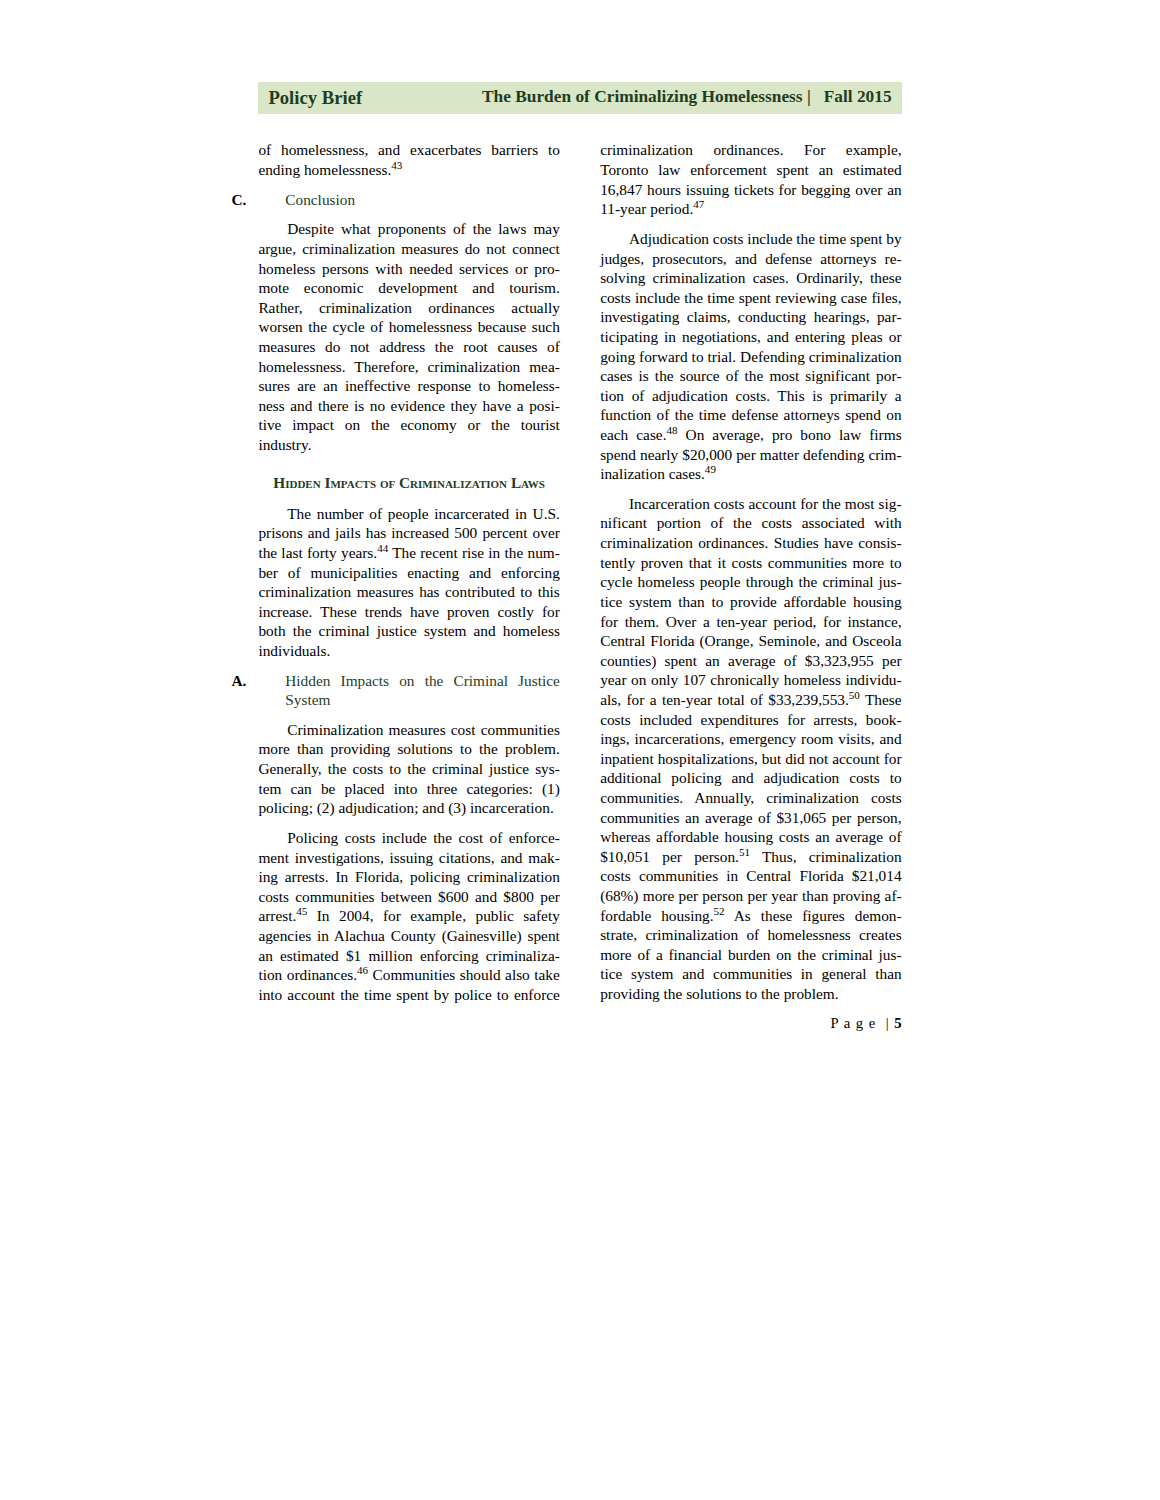Policy Brief The Burden of Criminalizing Homelessness | Fall 2015
of homelessness, and exacerbates barriers to ending homelessness.43
C. Conclusion
Despite what proponents of the laws may argue, criminalization measures do not connect homeless persons with needed services or promote economic development and tourism. Rather, criminalization ordinances actually worsen the cycle of homelessness because such measures do not address the root causes of homelessness. Therefore, criminalization measures are an ineffective response to homelessness and there is no evidence they have a positive impact on the economy or the tourist industry.
Hidden Impacts of Criminalization Laws
The number of people incarcerated in U.S. prisons and jails has increased 500 percent over the last forty years.44 The recent rise in the number of municipalities enacting and enforcing criminalization measures has contributed to this increase. These trends have proven costly for both the criminal justice system and homeless individuals.
A. Hidden Impacts on the Criminal Justice System
Criminalization measures cost communities more than providing solutions to the problem. Generally, the costs to the criminal justice system can be placed into three categories: (1) policing; (2) adjudication; and (3) incarceration.
Policing costs include the cost of enforcement investigations, issuing citations, and making arrests. In Florida, policing criminalization costs communities between $600 and $800 per arrest.45 In 2004, for example, public safety agencies in Alachua County (Gainesville) spent an estimated $1 million enforcing criminalization ordinances.46 Communities should also take into account the time spent by police to enforce criminalization ordinances. For example, Toronto law enforcement spent an estimated 16,847 hours issuing tickets for begging over an 11-year period.47
Adjudication costs include the time spent by judges, prosecutors, and defense attorneys resolving criminalization cases. Ordinarily, these costs include the time spent reviewing case files, investigating claims, conducting hearings, participating in negotiations, and entering pleas or going forward to trial. Defending criminalization cases is the source of the most significant portion of adjudication costs. This is primarily a function of the time defense attorneys spend on each case.48 On average, pro bono law firms spend nearly $20,000 per matter defending criminalization cases.49
Incarceration costs account for the most significant portion of the costs associated with criminalization ordinances. Studies have consistently proven that it costs communities more to cycle homeless people through the criminal justice system than to provide affordable housing for them. Over a ten-year period, for instance, Central Florida (Orange, Seminole, and Osceola counties) spent an average of $3,323,955 per year on only 107 chronically homeless individuals, for a ten-year total of $33,239,553.50 These costs included expenditures for arrests, bookings, incarcerations, emergency room visits, and inpatient hospitalizations, but did not account for additional policing and adjudication costs to communities. Annually, criminalization costs communities an average of $31,065 per person, whereas affordable housing costs an average of $10,051 per person.51 Thus, criminalization costs communities in Central Florida $21,014 (68%) more per person per year than proving affordable housing.52 As these figures demonstrate, criminalization of homelessness creates more of a financial burden on the criminal justice system and communities in general than providing the solutions to the problem.
P a g e | 5